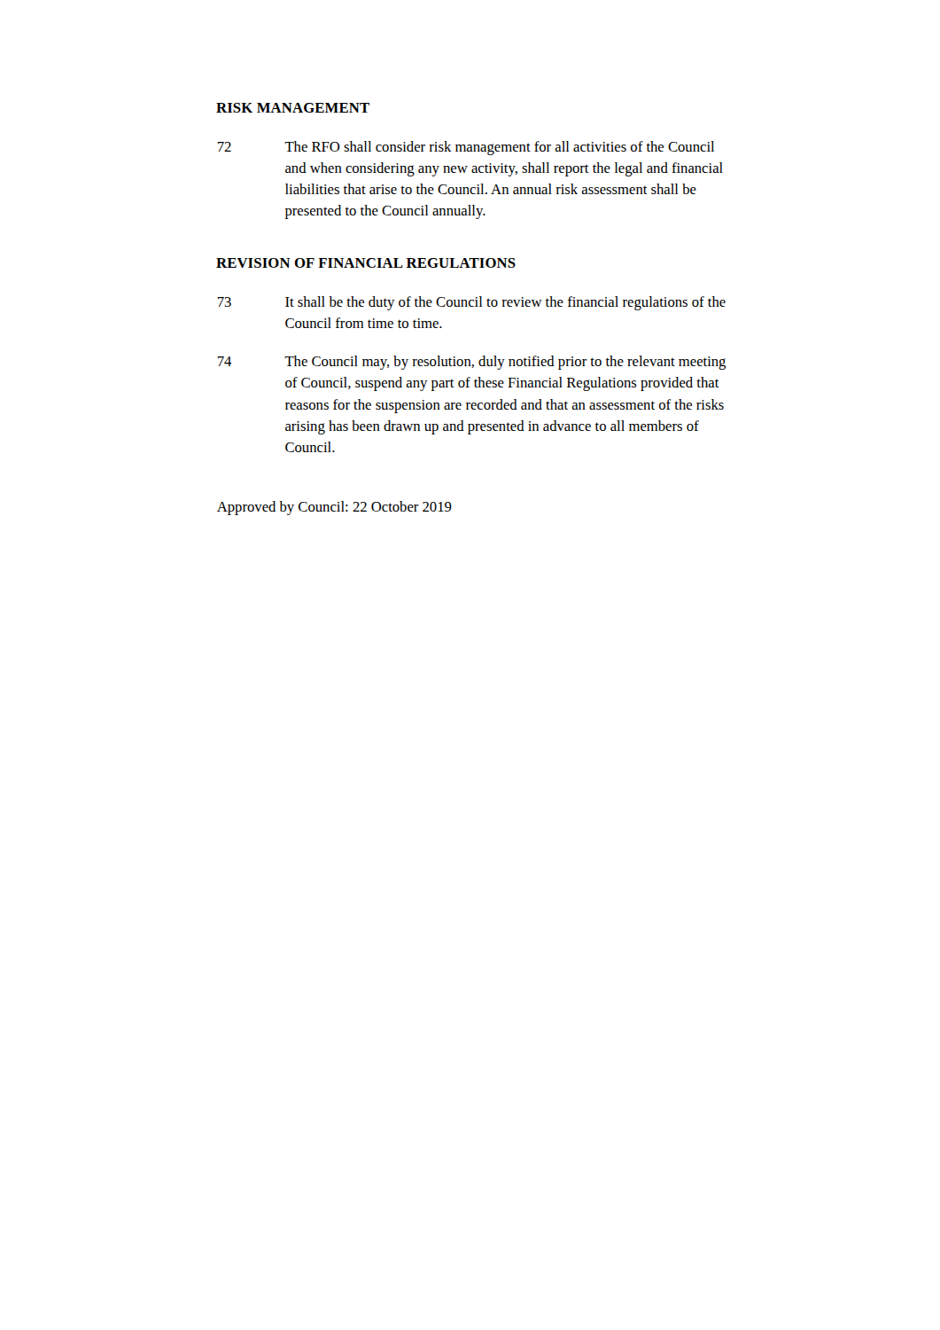RISK MANAGEMENT
72
The RFO shall consider risk management for all activities of the Council and when considering any new activity, shall report the legal and financial liabilities that arise to the Council. An annual risk assessment shall be presented to the Council annually.
REVISION OF FINANCIAL REGULATIONS
73
It shall be the duty of the Council to review the financial regulations of the Council from time to time.
74
The Council may, by resolution, duly notified prior to the relevant meeting of Council, suspend any part of these Financial Regulations provided that reasons for the suspension are recorded and that an assessment of the risks arising has been drawn up and presented in advance to all members of Council.
Approved by Council: 22 October 2019